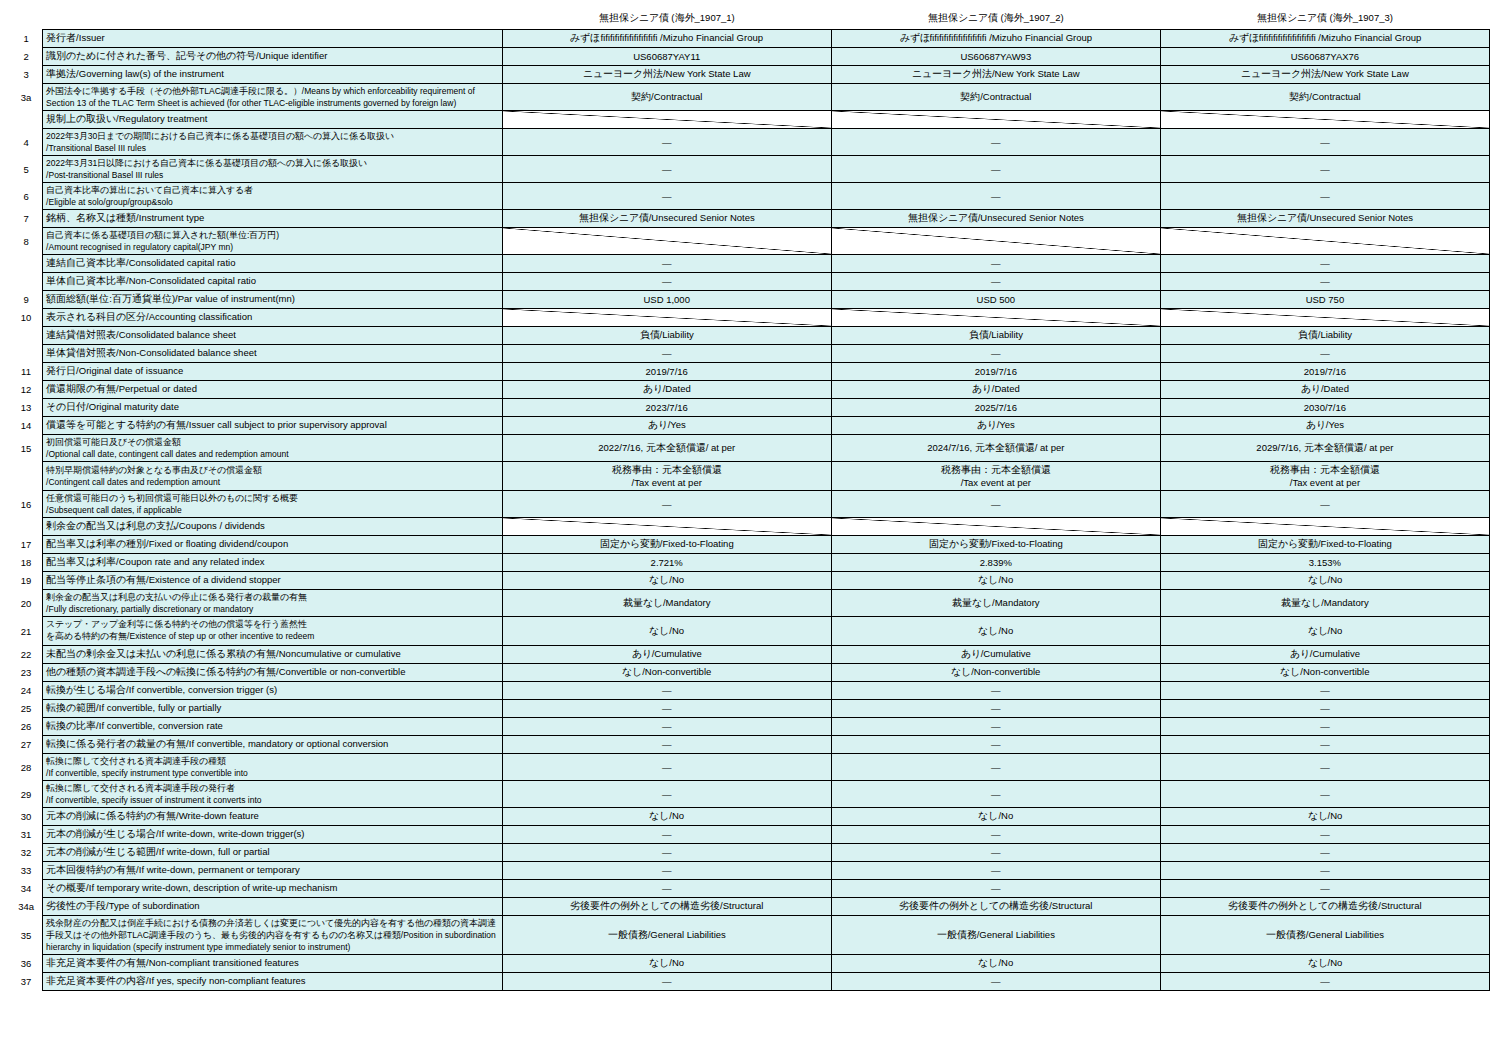| | | 無担保シニア債 (海外_1907_1) | 無担保シニア債 (海外_1907_2) | 無担保シニア債 (海外_1907_3) |
| --- | --- | --- | --- | --- |
| 1 | 発行者/Issuer | みずほﬁﬁﬁﬁﬁﬁﬁﬁﬁﬁﬁﬁ /Mizuho Financial Group | みずほﬁﬁﬁﬁﬁﬁﬁﬁﬁﬁﬁﬁ /Mizuho Financial Group | みずほﬁﬁﬁﬁﬁﬁﬁﬁﬁﬁﬁﬁ /Mizuho Financial Group |
| 2 | 識別のために付された番号、記号その他の符号/Unique identifier | US60687YAY11 | US60687YAW93 | US60687YAX76 |
| 3 | 準拠法/Governing law(s) of the instrument | ニューヨーク州法/New York State Law | ニューヨーク州法/New York State Law | ニューヨーク州法/New York State Law |
| 3a | 外国法令に準拠する手段（その他外部TLAC調達手段に限る。）/Means by which enforceability requirement of Section 13 of the TLAC Term Sheet is achieved (for other TLAC-eligible instruments governed by foreign law) | 契約/Contractual | 契約/Contractual | 契約/Contractual |
| | 規制上の取扱い/Regulatory treatment | | | |
| 4 | 2022年3月30日までの期間における自己資本に係る基礎項目の額への算入に係る取扱い /Transitional Basel III rules | — | — | — |
| 5 | 2022年3月31日以降における自己資本に係る基礎項目の額への算入に係る取扱い /Post-transitional Basel III rules | — | — | — |
| 6 | 自己資本比率の算出において自己資本に算入する者 /Eligible at solo/group/group&solo | — | — | — |
| 7 | 銘柄、名称又は種類/Instrument type | 無担保シニア債/Unsecured Senior Notes | 無担保シニア債/Unsecured Senior Notes | 無担保シニア債/Unsecured Senior Notes |
| 8 | 自己資本に係る基礎項目の額に算入された額(単位:百万円) /Amount recognised in regulatory capital(JPY mn) | | | |
| | 連結自己資本比率/Consolidated capital ratio | — | — | — |
| | 単体自己資本比率/Non-Consolidated capital ratio | — | — | — |
| 9 | 額面総額(単位:百万通貨単位)/Par value of instrument(mn) | USD 1,000 | USD 500 | USD 750 |
| 10 | 表示される科目の区分/Accounting classification | | | |
| | 連結貸借対照表/Consolidated balance sheet | 負債/Liability | 負債/Liability | 負債/Liability |
| | 単体貸借対照表/Non-Consolidated balance sheet | — | — | — |
| 11 | 発行日/Original date of issuance | 2019/7/16 | 2019/7/16 | 2019/7/16 |
| 12 | 償還期限の有無/Perpetual or dated | あり/Dated | あり/Dated | あり/Dated |
| 13 | その日付/Original maturity date | 2023/7/16 | 2025/7/16 | 2030/7/16 |
| 14 | 償還等を可能とする特約の有無/Issuer call subject to prior supervisory approval | あり/Yes | あり/Yes | あり/Yes |
| 15 | 初回償還可能日及びその償還金額 /Optional call date, contingent call dates and redemption amount | 2022/7/16, 元本全額償還/ at per | 2024/7/16, 元本全額償還/ at per | 2029/7/16, 元本全額償還/ at per |
| | 特別早期償還特約の対象となる事由及びその償還金額 /Contingent call dates and redemption amount | 税務事由：元本全額償還 /Tax event at per | 税務事由：元本全額償還 /Tax event at per | 税務事由：元本全額償還 /Tax event at per |
| 16 | 任意償還可能日のうち初回償還可能日以外のものに関する概要 /Subsequent call dates, if applicable | — | — | — |
| | 剰余金の配当又は利息の支払/Coupons / dividends | | | |
| 17 | 配当率又は利率の種別/Fixed or floating dividend/coupon | 固定から変動/Fixed-to-Floating | 固定から変動/Fixed-to-Floating | 固定から変動/Fixed-to-Floating |
| 18 | 配当率又は利率/Coupon rate and any related index | 2.721% | 2.839% | 3.153% |
| 19 | 配当等停止条項の有無/Existence of a dividend stopper | なし/No | なし/No | なし/No |
| 20 | 剰余金の配当又は利息の支払いの停止に係る発行者の裁量の有無 /Fully discretionary, partially discretionary or mandatory | 裁量なし/Mandatory | 裁量なし/Mandatory | 裁量なし/Mandatory |
| 21 | ステップ・アップ金利等に係る特約その他の償還等を行う蓋然性 を高める特約の有無/Existence of step up or other incentive to redeem | なし/No | なし/No | なし/No |
| 22 | 未配当の剰余金又は未払いの利息に係る累積の有無/Noncumulative or cumulative | あり/Cumulative | あり/Cumulative | あり/Cumulative |
| 23 | 他の種類の資本調達手段への転換に係る特約の有無/Convertible or non-convertible | なし/Non-convertible | なし/Non-convertible | なし/Non-convertible |
| 24 | 転換が生じる場合/If convertible, conversion trigger (s) | — | — | — |
| 25 | 転換の範囲/If convertible, fully or partially | — | — | — |
| 26 | 転換の比率/If convertible, conversion rate | — | — | — |
| 27 | 転換に係る発行者の裁量の有無/If convertible, mandatory or optional conversion | — | — | — |
| 28 | 転換に際して交付される資本調達手段の種類 /If convertible, specify instrument type convertible into | — | — | — |
| 29 | 転換に際して交付される資本調達手段の発行者 /If convertible, specify issuer of instrument it converts into | — | — | — |
| 30 | 元本の削減に係る特約の有無/Write-down feature | なし/No | なし/No | なし/No |
| 31 | 元本の削減が生じる場合/If write-down, write-down trigger(s) | — | — | — |
| 32 | 元本の削減が生じる範囲/If write-down, full or partial | — | — | — |
| 33 | 元本回復特約の有無/If write-down, permanent or temporary | — | — | — |
| 34 | その概要/If temporary write-down, description of write-up mechanism | — | — | — |
| 34a | 劣後性の手段/Type of subordination | 劣後要件の例外としての構造劣後/Structural | 劣後要件の例外としての構造劣後/Structural | 劣後要件の例外としての構造劣後/Structural |
| 35 | 残余財産の分配又は倒産手続における債務の弁済若しくは変更について優先的内容を有する他の種類の資本調達手段又はその他外部TLAC調達手段のうち、最も劣後的内容を有するものの名称又は種類/Position in subordination hierarchy in liquidation (specify instrument type immediately senior to instrument) | 一般債務/General Liabilities | 一般債務/General Liabilities | 一般債務/General Liabilities |
| 36 | 非充足資本要件の有無/Non-compliant transitioned features | なし/No | なし/No | なし/No |
| 37 | 非充足資本要件の内容/If yes, specify non-compliant features | — | — | — |